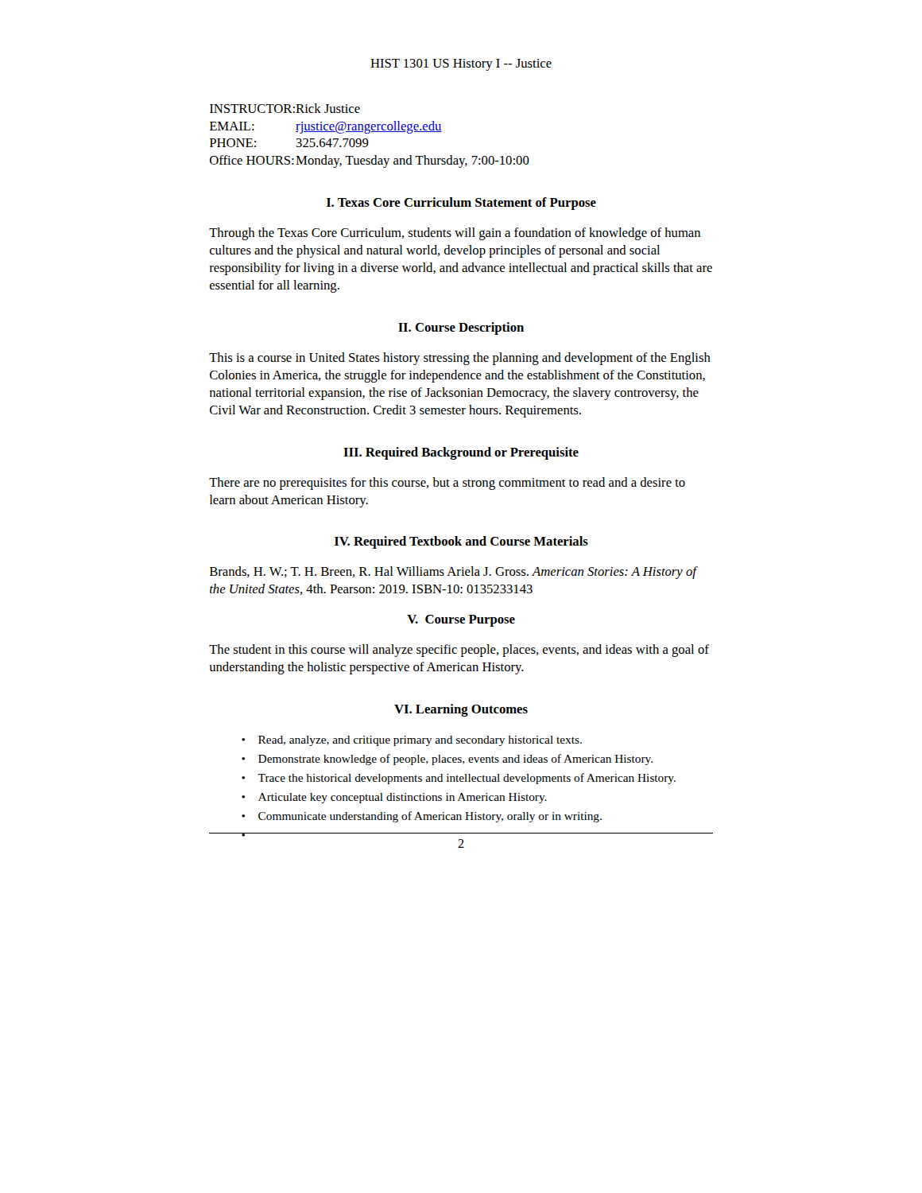HIST 1301 US History I -- Justice
| INSTRUCTOR: | Rick Justice |
| EMAIL: | rjustice@rangercollege.edu |
| PHONE: | 325.647.7099 |
| Office HOURS: | Monday, Tuesday and Thursday, 7:00-10:00 |
I. Texas Core Curriculum Statement of Purpose
Through the Texas Core Curriculum, students will gain a foundation of knowledge of human cultures and the physical and natural world, develop principles of personal and social responsibility for living in a diverse world, and advance intellectual and practical skills that are essential for all learning.
II. Course Description
This is a course in United States history stressing the planning and development of the English Colonies in America, the struggle for independence and the establishment of the Constitution, national territorial expansion, the rise of Jacksonian Democracy, the slavery controversy, the Civil War and Reconstruction. Credit 3 semester hours. Requirements.
III. Required Background or Prerequisite
There are no prerequisites for this course, but a strong commitment to read and a desire to learn about American History.
IV. Required Textbook and Course Materials
Brands, H. W.; T. H. Breen, R. Hal Williams Ariela J. Gross. American Stories: A History of the United States, 4th. Pearson: 2019. ISBN-10: 0135233143
V. Course Purpose
The student in this course will analyze specific people, places, events, and ideas with a goal of understanding the holistic perspective of American History.
VI. Learning Outcomes
Read, analyze, and critique primary and secondary historical texts.
Demonstrate knowledge of people, places, events and ideas of American History.
Trace the historical developments and intellectual developments of American History.
Articulate key conceptual distinctions in American History.
Communicate understanding of American History, orally or in writing.
2